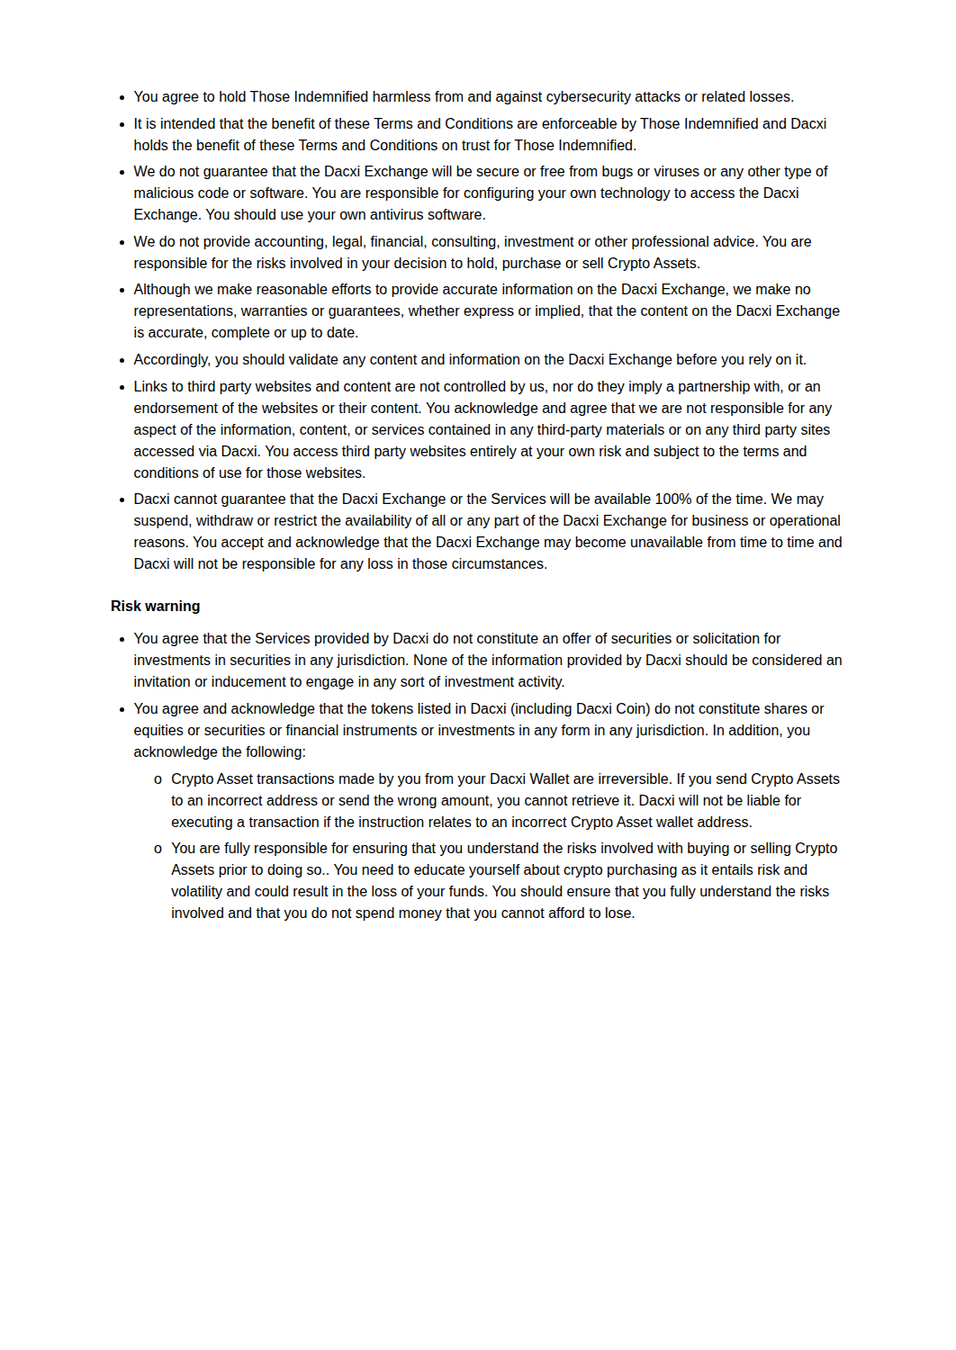You agree to hold Those Indemnified harmless from and against cybersecurity attacks or related losses.
It is intended that the benefit of these Terms and Conditions are enforceable by Those Indemnified and Dacxi holds the benefit of these Terms and Conditions on trust for Those Indemnified.
We do not guarantee that the Dacxi Exchange will be secure or free from bugs or viruses or any other type of malicious code or software. You are responsible for configuring your own technology to access the Dacxi Exchange. You should use your own antivirus software.
We do not provide accounting, legal, financial, consulting, investment or other professional advice. You are responsible for the risks involved in your decision to hold, purchase or sell Crypto Assets.
Although we make reasonable efforts to provide accurate information on the Dacxi Exchange, we make no representations, warranties or guarantees, whether express or implied, that the content on the Dacxi Exchange is accurate, complete or up to date.
Accordingly, you should validate any content and information on the Dacxi Exchange before you rely on it.
Links to third party websites and content are not controlled by us, nor do they imply a partnership with, or an endorsement of the websites or their content. You acknowledge and agree that we are not responsible for any aspect of the information, content, or services contained in any third-party materials or on any third party sites accessed via Dacxi. You access third party websites entirely at your own risk and subject to the terms and conditions of use for those websites.
Dacxi cannot guarantee that the Dacxi Exchange or the Services will be available 100% of the time. We may suspend, withdraw or restrict the availability of all or any part of the Dacxi Exchange for business or operational reasons. You accept and acknowledge that the Dacxi Exchange may become unavailable from time to time and Dacxi will not be responsible for any loss in those circumstances.
Risk warning
You agree that the Services provided by Dacxi do not constitute an offer of securities or solicitation for investments in securities in any jurisdiction. None of the information provided by Dacxi should be considered an invitation or inducement to engage in any sort of investment activity.
You agree and acknowledge that the tokens listed in Dacxi (including Dacxi Coin) do not constitute shares or equities or securities or financial instruments or investments in any form in any jurisdiction. In addition, you acknowledge the following:
Crypto Asset transactions made by you from your Dacxi Wallet are irreversible. If you send Crypto Assets to an incorrect address or send the wrong amount, you cannot retrieve it. Dacxi will not be liable for executing a transaction if the instruction relates to an incorrect Crypto Asset wallet address.
You are fully responsible for ensuring that you understand the risks involved with buying or selling Crypto Assets prior to doing so.. You need to educate yourself about crypto purchasing as it entails risk and volatility and could result in the loss of your funds. You should ensure that you fully understand the risks involved and that you do not spend money that you cannot afford to lose.